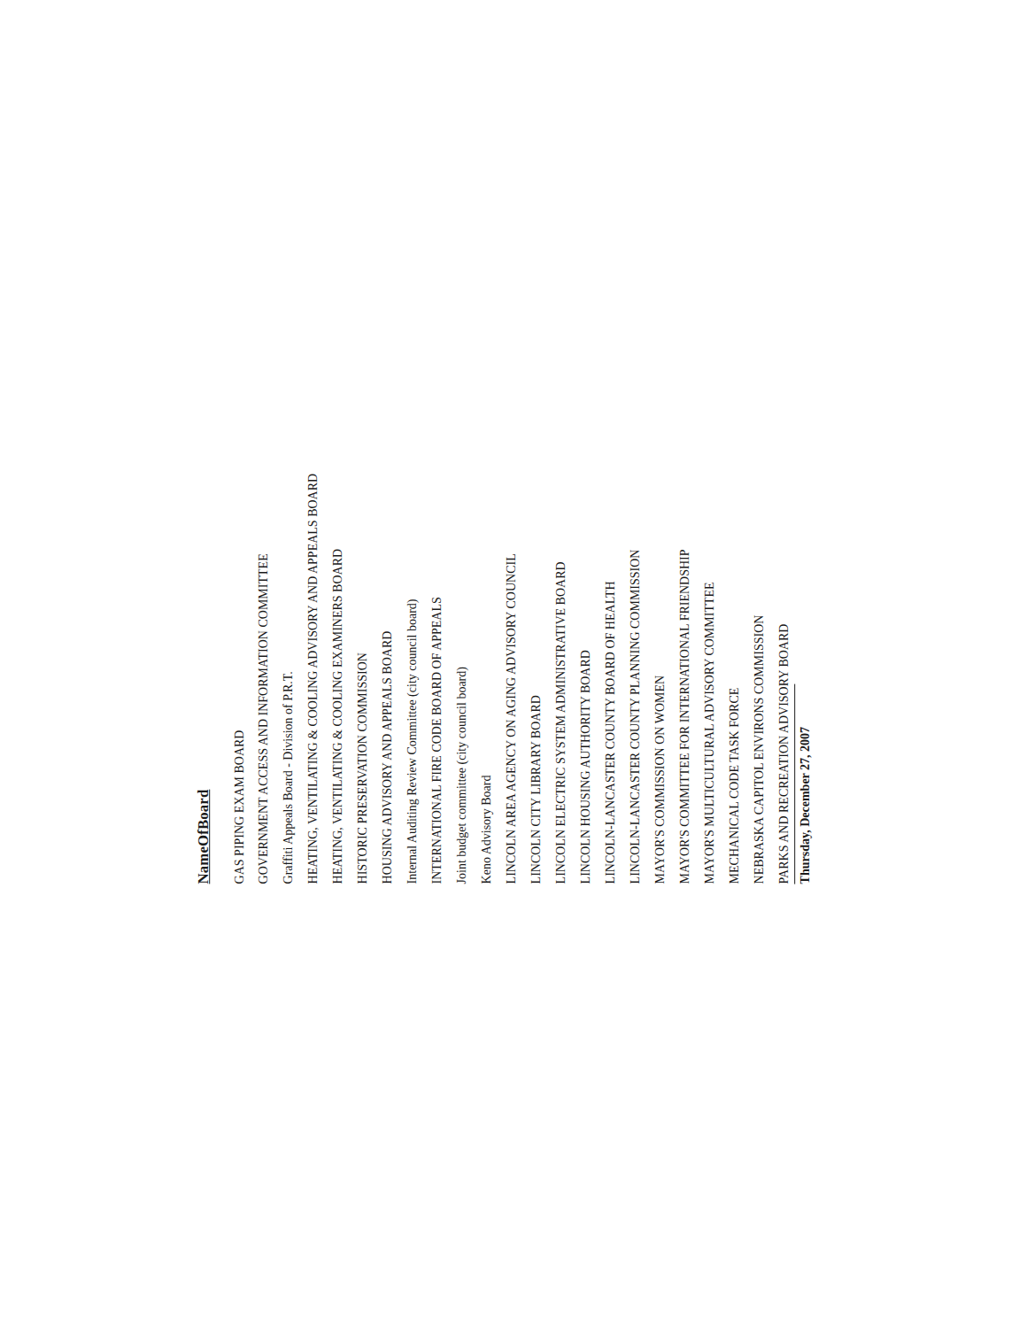NameOfBoard
GAS PIPING EXAM BOARD
GOVERNMENT ACCESS AND INFORMATION COMMITTEE
Graffiti Appeals Board - Division of P.R.T.
HEATING, VENTILATING & COOLING ADVISORY AND APPEALS BOARD
HEATING, VENTILATING & COOLING EXAMINERS BOARD
HISTORIC PRESERVATION COMMISSION
HOUSING ADVISORY AND APPEALS BOARD
Internal Auditing Review Committee (city council board)
INTERNATIONAL FIRE CODE BOARD OF APPEALS
Joint budget committee (city council board)
Keno Advisory Board
LINCOLN AREA AGENCY ON AGING ADVISORY COUNCIL
LINCOLN CITY LIBRARY BOARD
LINCOLN ELECTRIC SYSTEM ADMINISTRATIVE BOARD
LINCOLN HOUSING AUTHORITY BOARD
LINCOLN-LANCASTER COUNTY BOARD OF HEALTH
LINCOLN-LANCASTER COUNTY PLANNING COMMISSION
MAYOR'S COMMISSION ON WOMEN
MAYOR'S COMMITTEE FOR INTERNATIONAL FRIENDSHIP
MAYOR'S MULTICULTURAL ADVISORY COMMITTEE
MECHANICAL CODE TASK FORCE
NEBRASKA CAPITOL ENVIRONS COMMISSION
PARKS AND RECREATION ADVISORY BOARD
Thursday, December 27, 2007